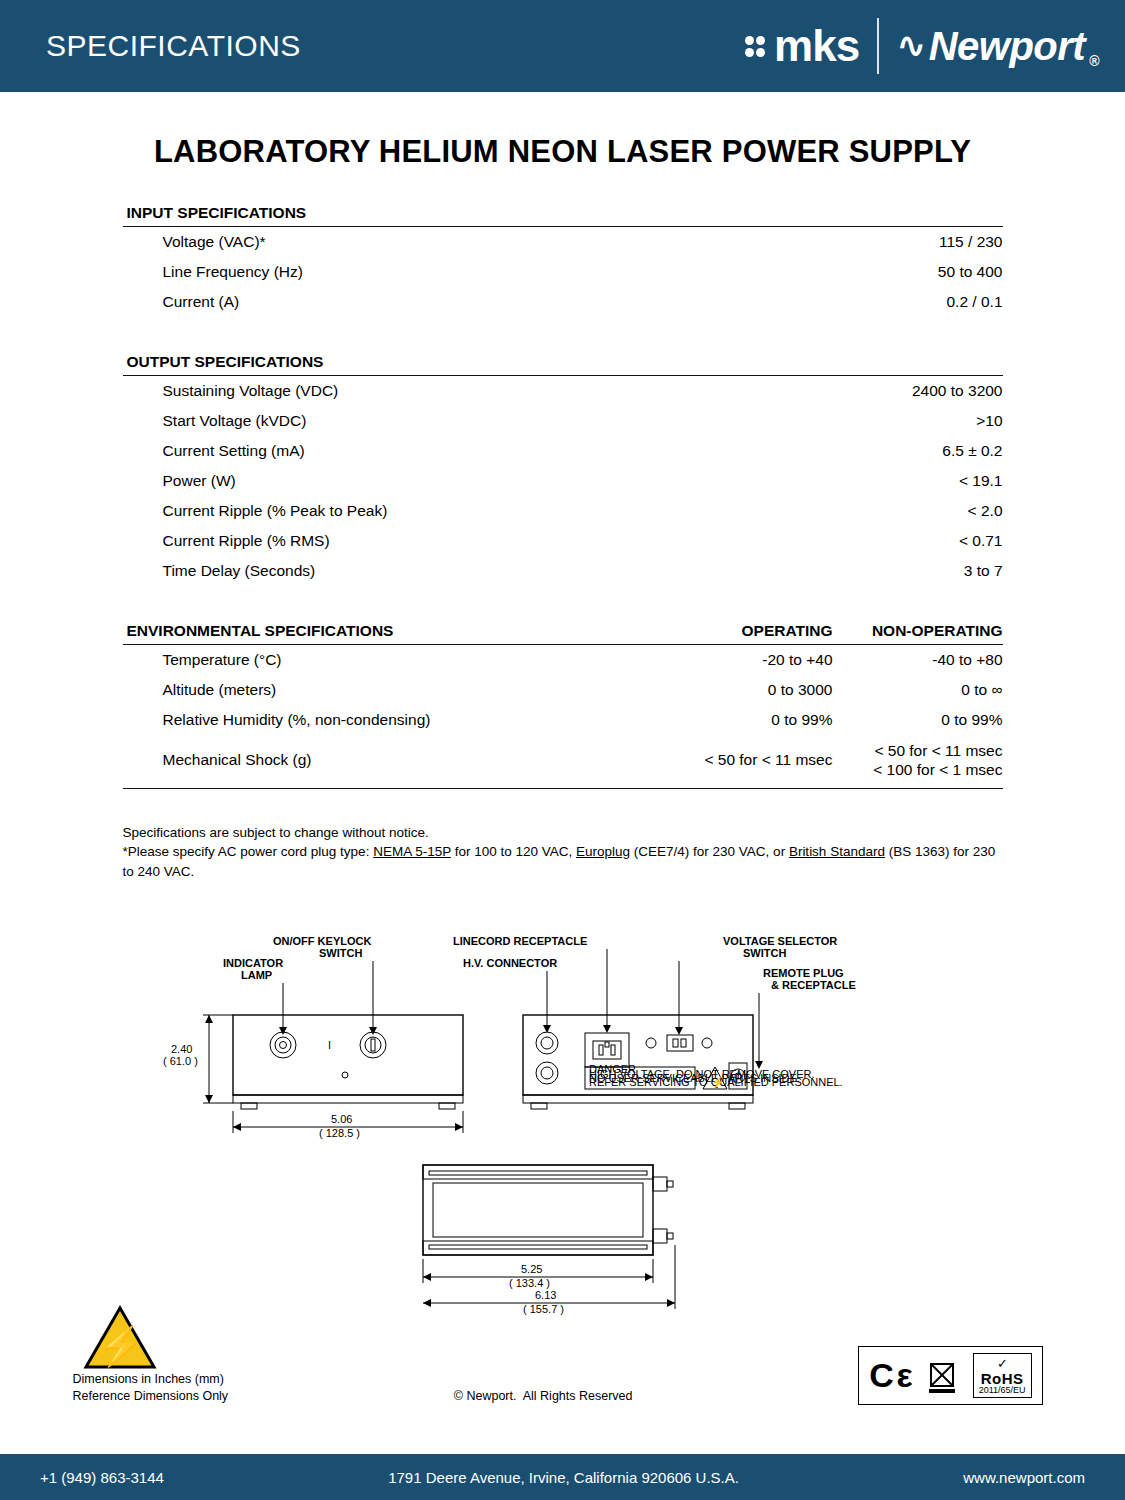SPECIFICATIONS
mks
∿Newport®
LABORATORY HELIUM NEON LASER POWER SUPPLY
INPUT SPECIFICATIONS
| Voltage (VAC)* | 115 / 230 |
| Line Frequency (Hz) | 50 to 400 |
| Current (A) | 0.2 / 0.1 |
OUTPUT SPECIFICATIONS
| Sustaining Voltage (VDC) | 2400 to 3200 |
| Start Voltage (kVDC) | >10 |
| Current Setting (mA) | 6.5 ± 0.2 |
| Power (W) | < 19.1 |
| Current Ripple (% Peak to Peak) | < 2.0 |
| Current Ripple (% RMS) | < 0.71 |
| Time Delay (Seconds) | 3 to 7 |
| ENVIRONMENTAL SPECIFICATIONS | OPERATING | NON-OPERATING |
| --- | --- | --- |
| Temperature (°C) | -20 to +40 | -40 to +80 |
| Altitude (meters) | 0 to 3000 | 0 to ∞ |
| Relative Humidity (%, non-condensing) | 0 to 99% | 0 to 99% |
| Mechanical Shock (g) | < 50 for < 11 msec | < 50 for < 11 msec < 100 for < 1 msec |
Specifications are subject to change without notice.
*Please specify AC power cord plug type: NEMA 5-15P for 100 to 120 VAC, Europlug (CEE7/4) for 230 VAC, or British Standard (BS 1363) for 230 to 240 VAC.
I DANGER HIGH VOLTAGE. DO NOT REMOVE COVER. NO USER SERVICEABLE PARTS INSIDE. REFER SERVICING TO QUALIFIED PERSONNEL. ⚡ ON/OFF KEYLOCK SWITCH INDICATOR LAMP LINECORD RECEPTACLE H.V. CONNECTOR VOLTAGE SELECTOR SWITCH REMOTE PLUG & RECEPTACLE 2.40 ( 61.0 ) 5.06 ( 128.5 ) 5.25 ( 133.4 ) 6.13 ( 155.7 )
⚡
Dimensions in Inches (mm)
Reference Dimensions Only
© Newport. All Rights Reserved
C ε ✓ RoHS 2011/65/EU
+1 (949) 863-3144
1791 Deere Avenue, Irvine, California 920606 U.S.A.
www.newport.com